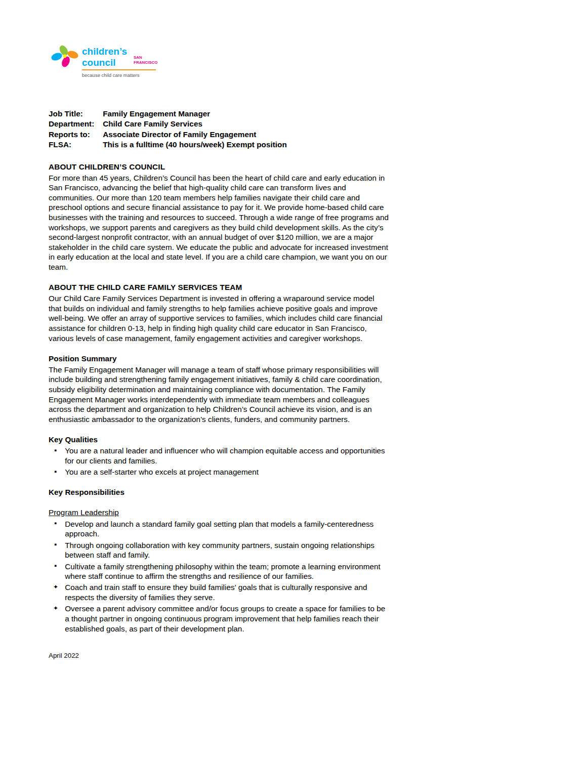children’s council SAN FRANCISCO because child care matters
| Job Title: | Family Engagement Manager |
| Department: | Child Care Family Services |
| Reports to: | Associate Director of Family Engagement |
| FLSA: | This is a fulltime (40 hours/week) Exempt position |
About Children’s Council
For more than 45 years, Children’s Council has been the heart of child care and early education in San Francisco, advancing the belief that high-quality child care can transform lives and communities. Our more than 120 team members help families navigate their child care and preschool options and secure financial assistance to pay for it. We provide home-based child care businesses with the training and resources to succeed. Through a wide range of free programs and workshops, we support parents and caregivers as they build child development skills. As the city’s second-largest nonprofit contractor, with an annual budget of over $120 million, we are a major stakeholder in the child care system. We educate the public and advocate for increased investment in early education at the local and state level. If you are a child care champion, we want you on our team.
About the Child Care Family Services Team
Our Child Care Family Services Department is invested in offering a wraparound service model that builds on individual and family strengths to help families achieve positive goals and improve well-being. We offer an array of supportive services to families, which includes child care financial assistance for children 0-13, help in finding high quality child care educator in San Francisco, various levels of case management, family engagement activities and caregiver workshops.
Position Summary
The Family Engagement Manager will manage a team of staff whose primary responsibilities will include building and strengthening family engagement initiatives, family & child care coordination, subsidy eligibility determination and maintaining compliance with documentation. The Family Engagement Manager works interdependently with immediate team members and colleagues across the department and organization to help Children’s Council achieve its vision, and is an enthusiastic ambassador to the organization’s clients, funders, and community partners.
Key Qualities
You are a natural leader and influencer who will champion equitable access and opportunities for our clients and families.
You are a self-starter who excels at project management
Key Responsibilities
Program Leadership
Develop and launch a standard family goal setting plan that models a family-centeredness approach.
Through ongoing collaboration with key community partners, sustain ongoing relationships between staff and family.
Cultivate a family strengthening philosophy within the team; promote a learning environment where staff continue to affirm the strengths and resilience of our families.
Coach and train staff to ensure they build families’ goals that is culturally responsive and respects the diversity of families they serve.
Oversee a parent advisory committee and/or focus groups to create a space for families to be a thought partner in ongoing continuous program improvement that help families reach their established goals, as part of their development plan.
April 2022